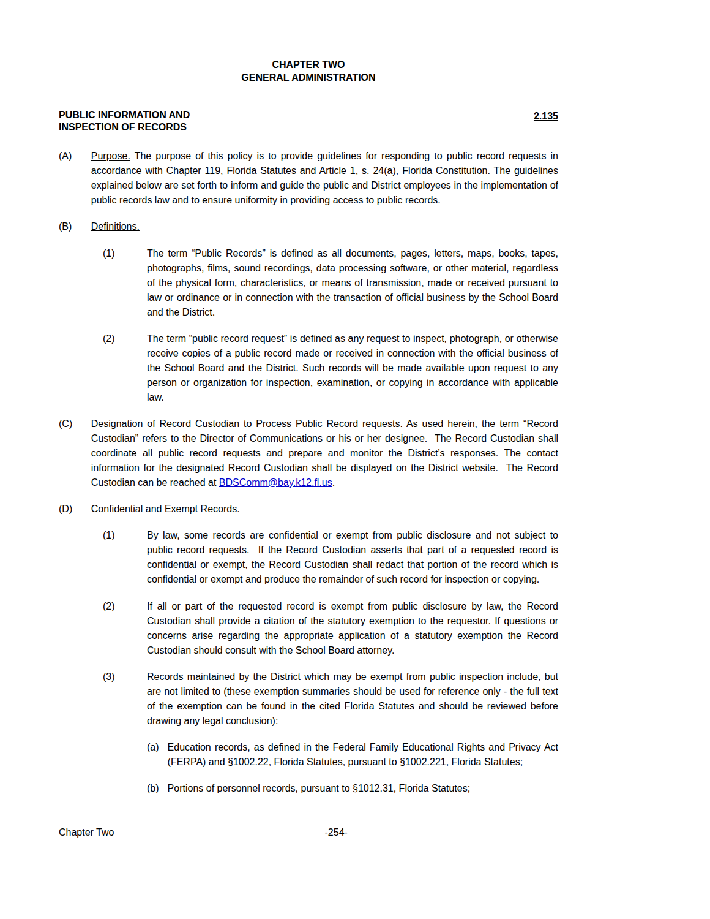CHAPTER TWO
GENERAL ADMINISTRATION
PUBLIC INFORMATION AND
INSPECTION OF RECORDS 2.135
(A)
Purpose. The purpose of this policy is to provide guidelines for responding to public record requests in accordance with Chapter 119, Florida Statutes and Article 1, s. 24(a), Florida Constitution. The guidelines explained below are set forth to inform and guide the public and District employees in the implementation of public records law and to ensure uniformity in providing access to public records.
(B)
Definitions.
(1)
The term “Public Records” is defined as all documents, pages, letters, maps, books, tapes, photographs, films, sound recordings, data processing software, or other material, regardless of the physical form, characteristics, or means of transmission, made or received pursuant to law or ordinance or in connection with the transaction of official business by the School Board and the District.
(2)
The term “public record request” is defined as any request to inspect, photograph, or otherwise receive copies of a public record made or received in connection with the official business of the School Board and the District. Such records will be made available upon request to any person or organization for inspection, examination, or copying in accordance with applicable law.
(C)
Designation of Record Custodian to Process Public Record requests. As used herein, the term “Record Custodian” refers to the Director of Communications or his or her designee. The Record Custodian shall coordinate all public record requests and prepare and monitor the District’s responses. The contact information for the designated Record Custodian shall be displayed on the District website. The Record Custodian can be reached at BDSComm@bay.k12.fl.us.
(D)
Confidential and Exempt Records.
(1)
By law, some records are confidential or exempt from public disclosure and not subject to public record requests. If the Record Custodian asserts that part of a requested record is confidential or exempt, the Record Custodian shall redact that portion of the record which is confidential or exempt and produce the remainder of such record for inspection or copying.
(2)
If all or part of the requested record is exempt from public disclosure by law, the Record Custodian shall provide a citation of the statutory exemption to the requestor. If questions or concerns arise regarding the appropriate application of a statutory exemption the Record Custodian should consult with the School Board attorney.
(3)
Records maintained by the District which may be exempt from public inspection include, but are not limited to (these exemption summaries should be used for reference only - the full text of the exemption can be found in the cited Florida Statutes and should be reviewed before drawing any legal conclusion):
(a)
Education records, as defined in the Federal Family Educational Rights and Privacy Act (FERPA) and §1002.22, Florida Statutes, pursuant to §1002.221, Florida Statutes;
(b)
Portions of personnel records, pursuant to §1012.31, Florida Statutes;
Chapter Two
-254-